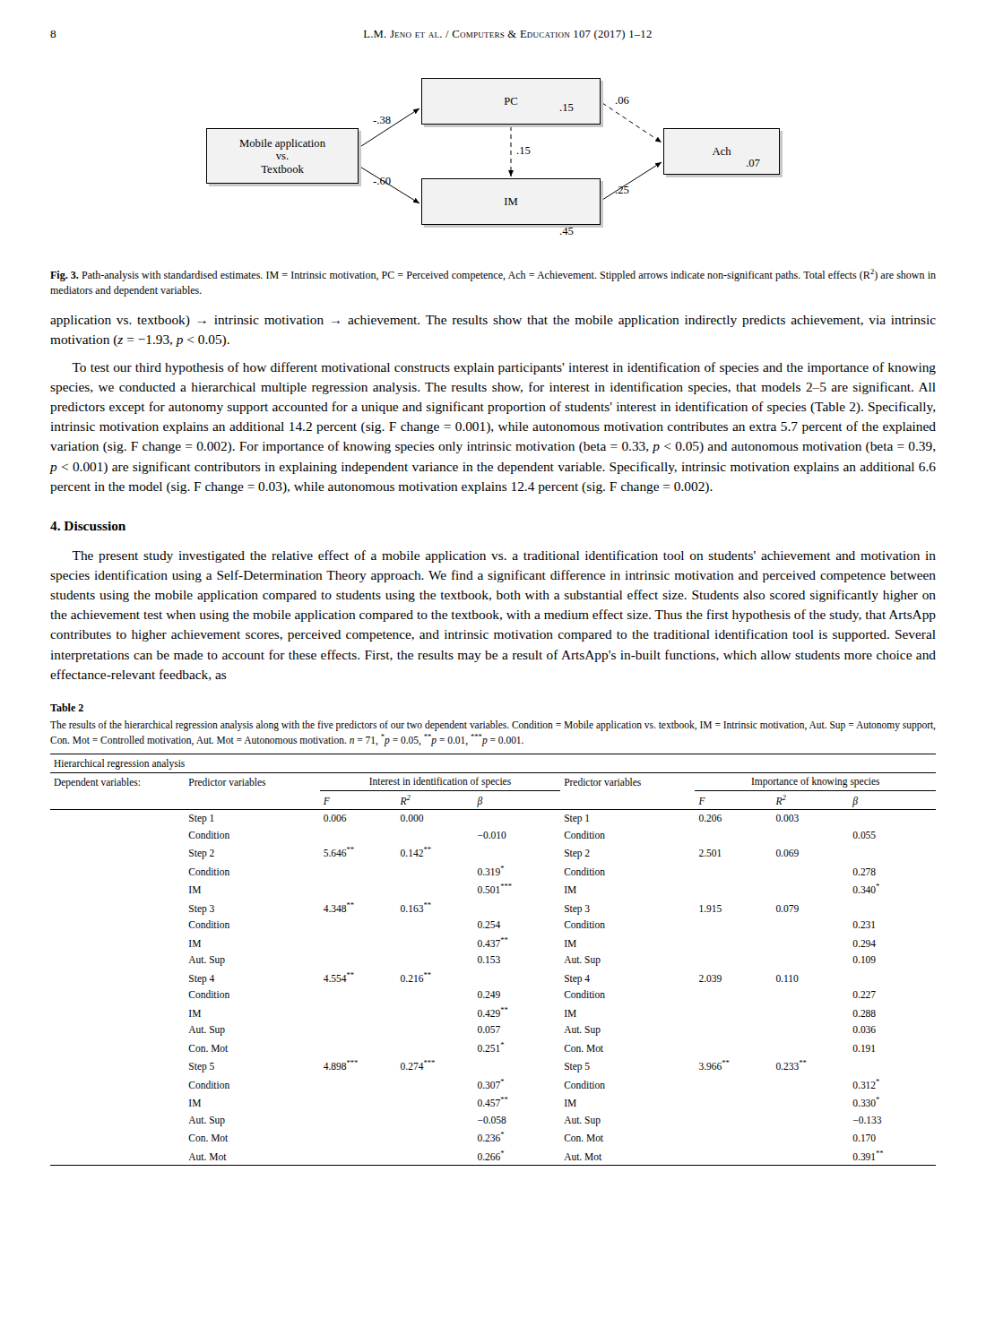8 L.M. Jeno et al. / Computers & Education 107 (2017) 1–12
PC
IM
Mobile application vs. Textbook
Ach
-.38 -.60 .15 .06 .25 .15 .45 .07
Fig. 3. Path-analysis with standardised estimates. IM = Intrinsic motivation, PC = Perceived competence, Ach = Achievement. Stippled arrows indicate non-significant paths. Total effects (R2) are shown in mediators and dependent variables.
application vs. textbook) → intrinsic motivation → achievement. The results show that the mobile application indirectly predicts achievement, via intrinsic motivation (z = −1.93, p < 0.05).
To test our third hypothesis of how different motivational constructs explain participants' interest in identification of species and the importance of knowing species, we conducted a hierarchical multiple regression analysis. The results show, for interest in identification species, that models 2–5 are significant. All predictors except for autonomy support accounted for a unique and significant proportion of students' interest in identification of species (Table 2). Specifically, intrinsic motivation explains an additional 14.2 percent (sig. F change = 0.001), while autonomous motivation contributes an extra 5.7 percent of the explained variation (sig. F change = 0.002). For importance of knowing species only intrinsic motivation (beta = 0.33, p < 0.05) and autonomous motivation (beta = 0.39, p < 0.001) are significant contributors in explaining independent variance in the dependent variable. Specifically, intrinsic motivation explains an additional 6.6 percent in the model (sig. F change = 0.03), while autonomous motivation explains 12.4 percent (sig. F change = 0.002).
4. Discussion
The present study investigated the relative effect of a mobile application vs. a traditional identification tool on students' achievement and motivation in species identification using a Self-Determination Theory approach. We find a significant difference in intrinsic motivation and perceived competence between students using the mobile application compared to students using the textbook, both with a substantial effect size. Students also scored significantly higher on the achievement test when using the mobile application compared to the textbook, with a medium effect size. Thus the first hypothesis of the study, that ArtsApp contributes to higher achievement scores, perceived competence, and intrinsic motivation compared to the traditional identification tool is supported. Several interpretations can be made to account for these effects. First, the results may be a result of ArtsApp's in-built functions, which allow students more choice and effectance-relevant feedback, as
Table 2
The results of the hierarchical regression analysis along with the five predictors of our two dependent variables. Condition = Mobile application vs. textbook, IM = Intrinsic motivation, Aut. Sup = Autonomy support, Con. Mot = Controlled motivation, Aut. Mot = Autonomous motivation. n = 71, *p = 0.05, **p = 0.01, ***p = 0.001.
Hierarchical regression analysis
| Dependent variables: | Predictor variables | Interest in identification of species | Predictor variables | Importance of knowing species |
| | | F | R 2 | β | | F | R 2 | β |
| | Step 1 | 0.006 | 0.000 | | Step 1 | 0.206 | 0.003 | |
| | Condition | | | −0.010 | Condition | | | 0.055 |
| | Step 2 | 5.646 ** | 0.142 ** | | Step 2 | 2.501 | 0.069 | |
| | Condition | | | 0.319 * | Condition | | | 0.278 |
| | IM | | | 0.501 *** | IM | | | 0.340 * |
| | Step 3 | 4.348 ** | 0.163 ** | | Step 3 | 1.915 | 0.079 | |
| | Condition | | | 0.254 | Condition | | | 0.231 |
| | IM | | | 0.437 ** | IM | | | 0.294 |
| | Aut. Sup | | | 0.153 | Aut. Sup | | | 0.109 |
| | Step 4 | 4.554 ** | 0.216 ** | | Step 4 | 2.039 | 0.110 | |
| | Condition | | | 0.249 | Condition | | | 0.227 |
| | IM | | | 0.429 ** | IM | | | 0.288 |
| | Aut. Sup | | | 0.057 | Aut. Sup | | | 0.036 |
| | Con. Mot | | | 0.251 * | Con. Mot | | | 0.191 |
| | Step 5 | 4.898 *** | 0.274 *** | | Step 5 | 3.966 ** | 0.233 ** | |
| | Condition | | | 0.307 * | Condition | | | 0.312 * |
| | IM | | | 0.457 ** | IM | | | 0.330 * |
| | Aut. Sup | | | −0.058 | Aut. Sup | | | −0.133 |
| | Con. Mot | | | 0.236 * | Con. Mot | | | 0.170 |
| | Aut. Mot | | | 0.266 * | Aut. Mot | | | 0.391 ** |